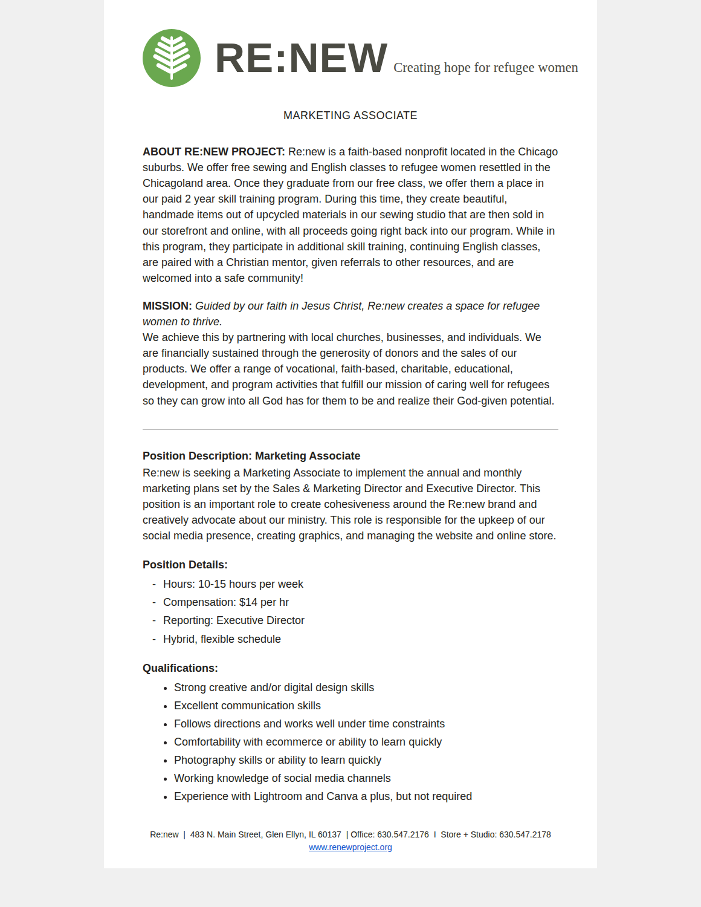RE:NEW Creating hope for refugee women
MARKETING ASSOCIATE
ABOUT RE:NEW PROJECT: Re:new is a faith-based nonprofit located in the Chicago suburbs. We offer free sewing and English classes to refugee women resettled in the Chicagoland area. Once they graduate from our free class, we offer them a place in our paid 2 year skill training program. During this time, they create beautiful, handmade items out of upcycled materials in our sewing studio that are then sold in our storefront and online, with all proceeds going right back into our program. While in this program, they participate in additional skill training, continuing English classes, are paired with a Christian mentor, given referrals to other resources, and are welcomed into a safe community!
MISSION: Guided by our faith in Jesus Christ, Re:new creates a space for refugee women to thrive.
We achieve this by partnering with local churches, businesses, and individuals. We are financially sustained through the generosity of donors and the sales of our products. We offer a range of vocational, faith-based, charitable, educational, development, and program activities that fulfill our mission of caring well for refugees so they can grow into all God has for them to be and realize their God-given potential.
Position Description: Marketing Associate
Re:new is seeking a Marketing Associate to implement the annual and monthly marketing plans set by the Sales & Marketing Director and Executive Director. This position is an important role to create cohesiveness around the Re:new brand and creatively advocate about our ministry. This role is responsible for the upkeep of our social media presence, creating graphics, and managing the website and online store.
Position Details:
Hours: 10-15 hours per week
Compensation: $14 per hr
Reporting: Executive Director
Hybrid, flexible schedule
Qualifications:
Strong creative and/or digital design skills
Excellent communication skills
Follows directions and works well under time constraints
Comfortability with ecommerce or ability to learn quickly
Photography skills or ability to learn quickly
Working knowledge of social media channels
Experience with Lightroom and Canva a plus, but not required
Re:new | 483 N. Main Street, Glen Ellyn, IL 60137 | Office: 630.547.2176 I Store + Studio: 630.547.2178
www.renewproject.org